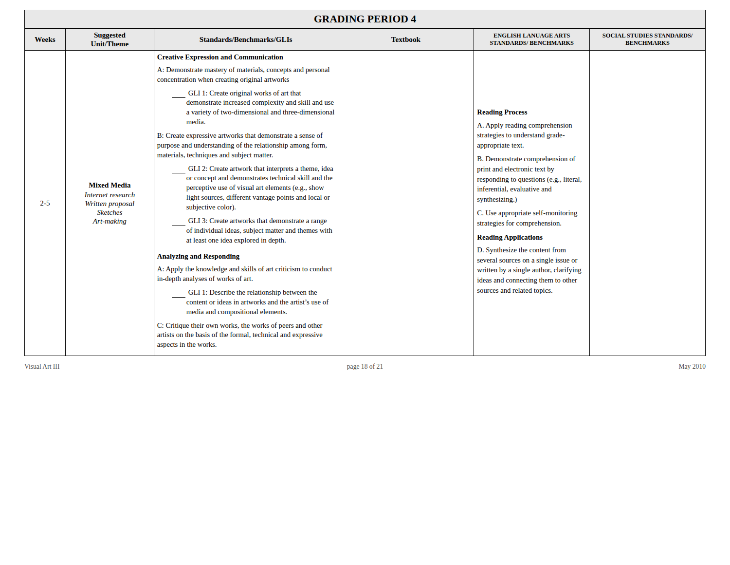| GRADING PERIOD 4 |
| Weeks | Suggested Unit/Theme | Standards/Benchmarks/GLIs | Textbook | English Lanuage Arts Standards/ Benchmarks | Social Studies Standards/ Benchmarks |
| 2-5 | Mixed Media Internet research Written proposal Sketches Art-making | Creative Expression and Communication A: Demonstrate mastery of materials, concepts and personal concentration when creating original artworks GLI 1: Create original works of art that demonstrate increased complexity and skill and use a variety of two-dimensional and three-dimensional media. B: Create expressive artworks that demonstrate a sense of purpose and understanding of the relationship among form, materials, techniques and subject matter. GLI 2: Create artwork that interprets a theme, idea or concept and demonstrates technical skill and the perceptive use of visual art elements (e.g., show light sources, different vantage points and local or subjective color). GLI 3: Create artworks that demonstrate a range of individual ideas, subject matter and themes with at least one idea explored in depth. Analyzing and Responding A: Apply the knowledge and skills of art criticism to conduct in-depth analyses of works of art. GLI 1: Describe the relationship between the content or ideas in artworks and the artist’s use of media and compositional elements. C: Critique their own works, the works of peers and other artists on the basis of the formal, technical and expressive aspects in the works. | | Reading Process A. Apply reading comprehension strategies to understand grade-appropriate text. B. Demonstrate comprehension of print and electronic text by responding to questions (e.g., literal, inferential, evaluative and synthesizing.) C. Use appropriate self-monitoring strategies for comprehension. Reading Applications D. Synthesize the content from several sources on a single issue or written by a single author, clarifying ideas and connecting them to other sources and related topics. | |
Visual Art III
page 18 of 21
May 2010